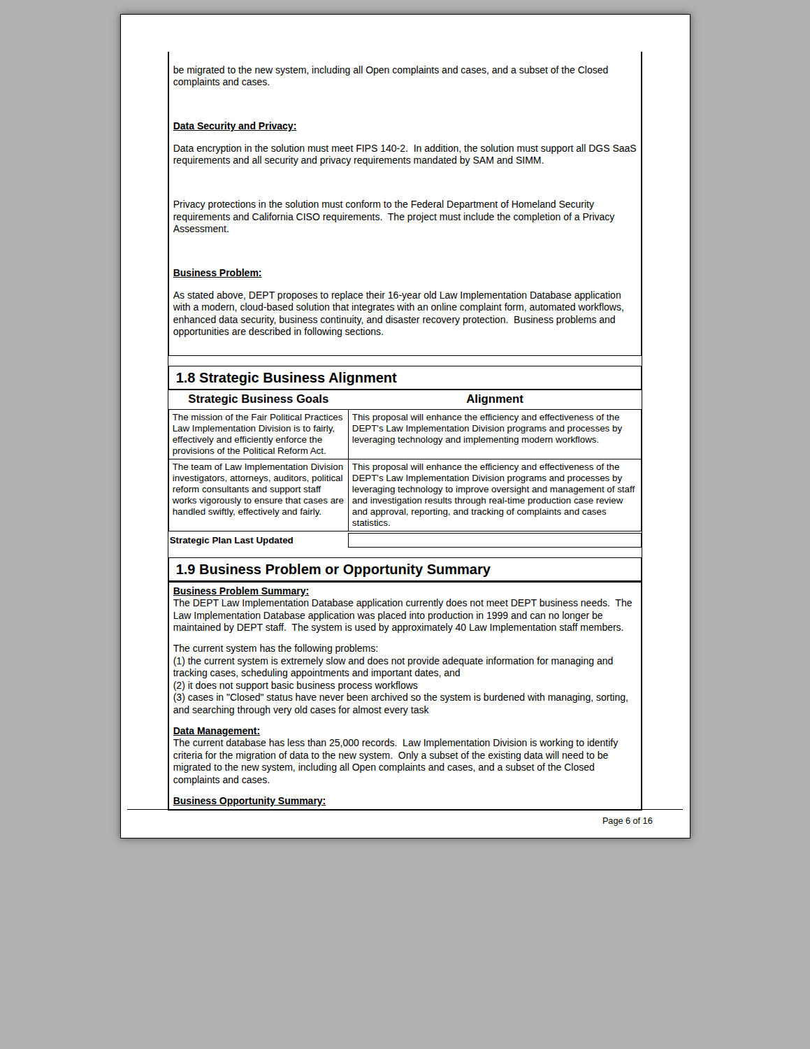be migrated to the new system, including all Open complaints and cases, and a subset of the Closed complaints and cases.
Data Security and Privacy:
Data encryption in the solution must meet FIPS 140-2. In addition, the solution must support all DGS SaaS requirements and all security and privacy requirements mandated by SAM and SIMM.
Privacy protections in the solution must conform to the Federal Department of Homeland Security requirements and California CISO requirements. The project must include the completion of a Privacy Assessment.
Business Problem:
As stated above, DEPT proposes to replace their 16-year old Law Implementation Database application with a modern, cloud-based solution that integrates with an online complaint form, automated workflows, enhanced data security, business continuity, and disaster recovery protection. Business problems and opportunities are described in following sections.
1.8 Strategic Business Alignment
| Strategic Business Goals | Alignment |
| --- | --- |
| The mission of the Fair Political Practices Law Implementation Division is to fairly, effectively and efficiently enforce the provisions of the Political Reform Act. | This proposal will enhance the efficiency and effectiveness of the DEPT's Law Implementation Division programs and processes by leveraging technology and implementing modern workflows. |
| The team of Law Implementation Division investigators, attorneys, auditors, political reform consultants and support staff works vigorously to ensure that cases are handled swiftly, effectively and fairly. | This proposal will enhance the efficiency and effectiveness of the DEPT's Law Implementation Division programs and processes by leveraging technology to improve oversight and management of staff and investigation results through real-time production case review and approval, reporting, and tracking of complaints and cases statistics. |
Strategic Plan Last Updated
1.9 Business Problem or Opportunity Summary
Business Problem Summary:
The DEPT Law Implementation Database application currently does not meet DEPT business needs. The Law Implementation Database application was placed into production in 1999 and can no longer be maintained by DEPT staff. The system is used by approximately 40 Law Implementation staff members.
The current system has the following problems:
(1) the current system is extremely slow and does not provide adequate information for managing and tracking cases, scheduling appointments and important dates, and
(2) it does not support basic business process workflows
(3) cases in "Closed" status have never been archived so the system is burdened with managing, sorting, and searching through very old cases for almost every task
Data Management:
The current database has less than 25,000 records. Law Implementation Division is working to identify criteria for the migration of data to the new system. Only a subset of the existing data will need to be migrated to the new system, including all Open complaints and cases, and a subset of the Closed complaints and cases.
Business Opportunity Summary:
Page 6 of 16